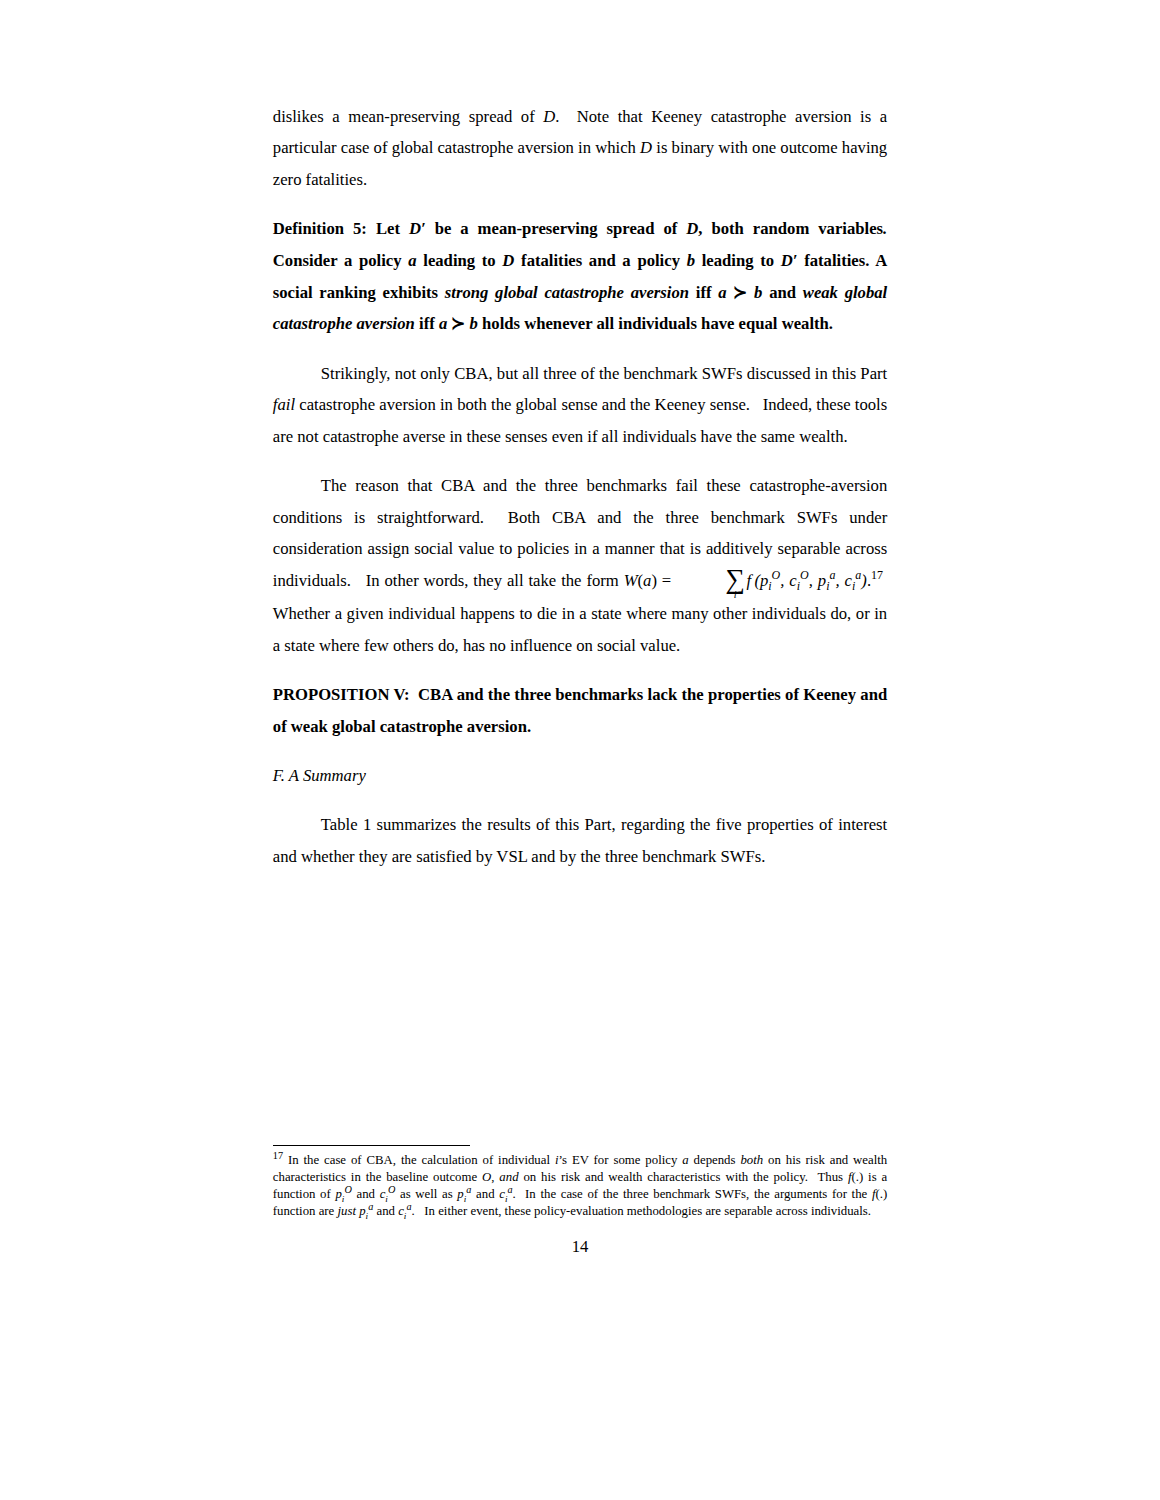dislikes a mean-preserving spread of D. Note that Keeney catastrophe aversion is a particular case of global catastrophe aversion in which D is binary with one outcome having zero fatalities.
Definition 5: Let D′ be a mean-preserving spread of D, both random variables. Consider a policy a leading to D fatalities and a policy b leading to D′ fatalities. A social ranking exhibits strong global catastrophe aversion iff a ≻ b and weak global catastrophe aversion iff a ≻ b holds whenever all individuals have equal wealth.
Strikingly, not only CBA, but all three of the benchmark SWFs discussed in this Part fail catastrophe aversion in both the global sense and the Keeney sense. Indeed, these tools are not catastrophe averse in these senses even if all individuals have the same wealth.
The reason that CBA and the three benchmarks fail these catastrophe-aversion conditions is straightforward. Both CBA and the three benchmark SWFs under consideration assign social value to policies in a manner that is additively separable across individuals. In other words, they all take the form W(a) = ∑if (piO, ciO, pia, cia).17 Whether a given individual happens to die in a state where many other individuals do, or in a state where few others do, has no influence on social value.
PROPOSITION V: CBA and the three benchmarks lack the properties of Keeney and of weak global catastrophe aversion.
F. A Summary
Table 1 summarizes the results of this Part, regarding the five properties of interest and whether they are satisfied by VSL and by the three benchmark SWFs.
17 In the case of CBA, the calculation of individual i’s EV for some policy a depends both on his risk and wealth characteristics in the baseline outcome O, and on his risk and wealth characteristics with the policy. Thus f(.) is a function of piO and ciO as well as pia and cia. In the case of the three benchmark SWFs, the arguments for the f(.) function are just pia and cia. In either event, these policy-evaluation methodologies are separable across individuals.
14